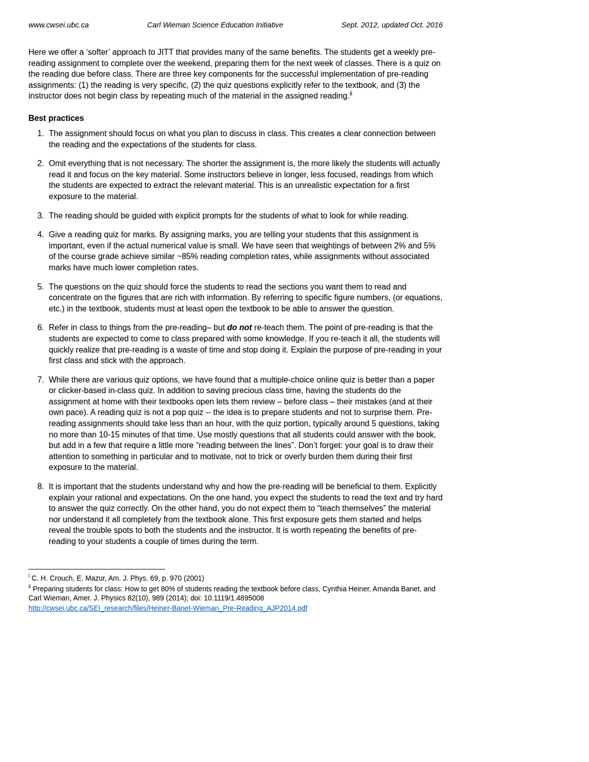www.cwsei.ubc.ca Carl Wieman Science Education Initiative Sept. 2012, updated Oct. 2016
Here we offer a ‘softer’ approach to JITT that provides many of the same benefits. The students get a weekly pre-reading assignment to complete over the weekend, preparing them for the next week of classes. There is a quiz on the reading due before class. There are three key components for the successful implementation of pre-reading assignments: (1) the reading is very specific, (2) the quiz questions explicitly refer to the textbook, and (3) the instructor does not begin class by repeating much of the material in the assigned reading.ii
Best practices
The assignment should focus on what you plan to discuss in class. This creates a clear connection between the reading and the expectations of the students for class.
Omit everything that is not necessary. The shorter the assignment is, the more likely the students will actually read it and focus on the key material. Some instructors believe in longer, less focused, readings from which the students are expected to extract the relevant material. This is an unrealistic expectation for a first exposure to the material.
The reading should be guided with explicit prompts for the students of what to look for while reading.
Give a reading quiz for marks. By assigning marks, you are telling your students that this assignment is important, even if the actual numerical value is small. We have seen that weightings of between 2% and 5% of the course grade achieve similar ~85% reading completion rates, while assignments without associated marks have much lower completion rates.
The questions on the quiz should force the students to read the sections you want them to read and concentrate on the figures that are rich with information. By referring to specific figure numbers, (or equations, etc.) in the textbook, students must at least open the textbook to be able to answer the question.
Refer in class to things from the pre-reading– but do not re-teach them. The point of pre-reading is that the students are expected to come to class prepared with some knowledge. If you re-teach it all, the students will quickly realize that pre-reading is a waste of time and stop doing it. Explain the purpose of pre-reading in your first class and stick with the approach.
While there are various quiz options, we have found that a multiple-choice online quiz is better than a paper or clicker-based in-class quiz. In addition to saving precious class time, having the students do the assignment at home with their textbooks open lets them review – before class – their mistakes (and at their own pace). A reading quiz is not a pop quiz -- the idea is to prepare students and not to surprise them. Pre-reading assignments should take less than an hour, with the quiz portion, typically around 5 questions, taking no more than 10-15 minutes of that time. Use mostly questions that all students could answer with the book, but add in a few that require a little more “reading between the lines”. Don’t forget: your goal is to draw their attention to something in particular and to motivate, not to trick or overly burden them during their first exposure to the material.
It is important that the students understand why and how the pre-reading will be beneficial to them. Explicitly explain your rational and expectations. On the one hand, you expect the students to read the text and try hard to answer the quiz correctly. On the other hand, you do not expect them to “teach themselves” the material nor understand it all completely from the textbook alone. This first exposure gets them started and helps reveal the trouble spots to both the students and the instructor. It is worth repeating the benefits of pre-reading to your students a couple of times during the term.
i C. H. Crouch, E. Mazur, Am. J. Phys. 69, p. 970 (2001)
ii Preparing students for class: How to get 80% of students reading the textbook before class, Cynthia Heiner, Amanda Banet, and Carl Wieman, Amer. J. Physics 82(10), 989 (2014); doi: 10.1119/1.4895008
http://cwsei.ubc.ca/SEI_research/files/Heiner-Banet-Wieman_Pre-Reading_AJP2014.pdf